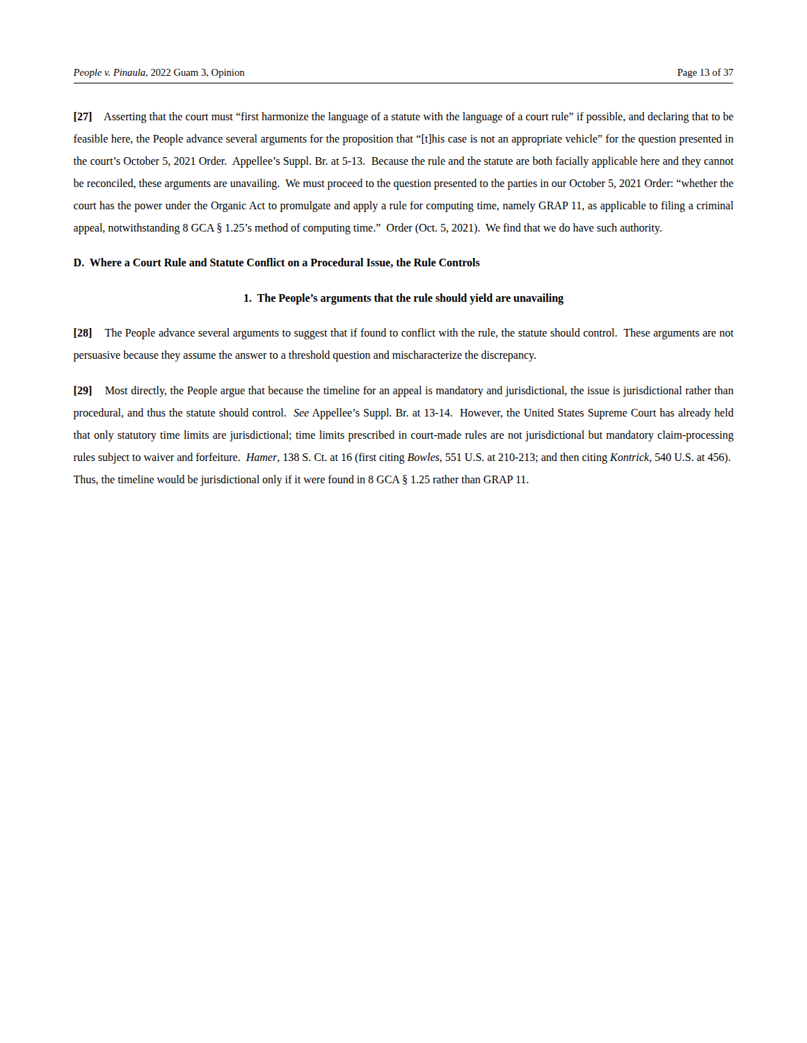People v. Pinaula, 2022 Guam 3, Opinion Page 13 of 37
[27] Asserting that the court must “first harmonize the language of a statute with the language of a court rule” if possible, and declaring that to be feasible here, the People advance several arguments for the proposition that “[t]his case is not an appropriate vehicle” for the question presented in the court’s October 5, 2021 Order. Appellee’s Suppl. Br. at 5-13. Because the rule and the statute are both facially applicable here and they cannot be reconciled, these arguments are unavailing. We must proceed to the question presented to the parties in our October 5, 2021 Order: “whether the court has the power under the Organic Act to promulgate and apply a rule for computing time, namely GRAP 11, as applicable to filing a criminal appeal, notwithstanding 8 GCA § 1.25’s method of computing time.” Order (Oct. 5, 2021). We find that we do have such authority.
D. Where a Court Rule and Statute Conflict on a Procedural Issue, the Rule Controls
1. The People’s arguments that the rule should yield are unavailing
[28] The People advance several arguments to suggest that if found to conflict with the rule, the statute should control. These arguments are not persuasive because they assume the answer to a threshold question and mischaracterize the discrepancy.
[29] Most directly, the People argue that because the timeline for an appeal is mandatory and jurisdictional, the issue is jurisdictional rather than procedural, and thus the statute should control. See Appellee’s Suppl. Br. at 13-14. However, the United States Supreme Court has already held that only statutory time limits are jurisdictional; time limits prescribed in court-made rules are not jurisdictional but mandatory claim-processing rules subject to waiver and forfeiture. Hamer, 138 S. Ct. at 16 (first citing Bowles, 551 U.S. at 210-213; and then citing Kontrick, 540 U.S. at 456). Thus, the timeline would be jurisdictional only if it were found in 8 GCA § 1.25 rather than GRAP 11.